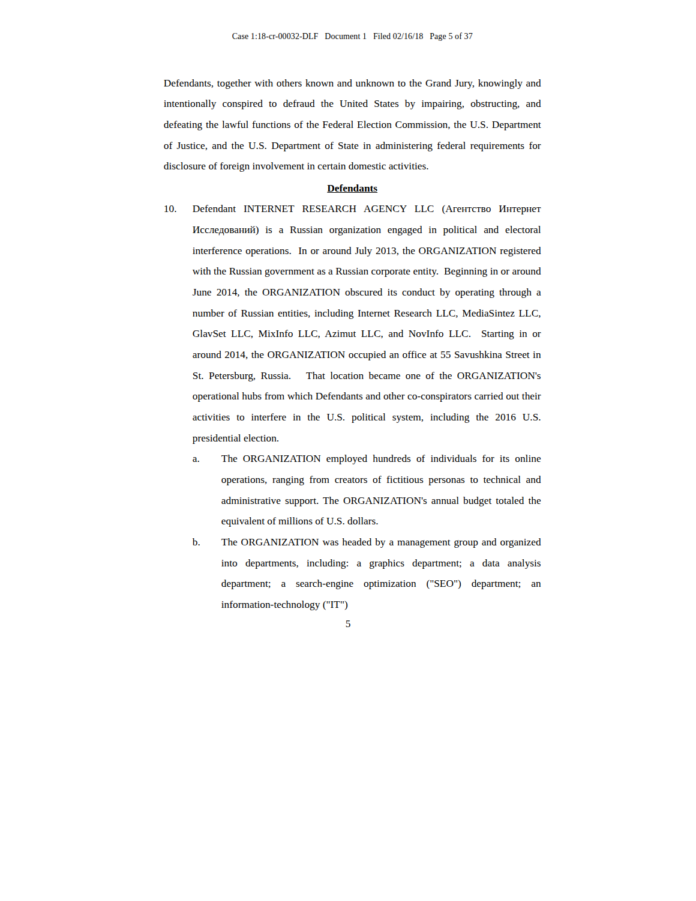Case 1:18-cr-00032-DLF Document 1 Filed 02/16/18 Page 5 of 37
Defendants, together with others known and unknown to the Grand Jury, knowingly and intentionally conspired to defraud the United States by impairing, obstructing, and defeating the lawful functions of the Federal Election Commission, the U.S. Department of Justice, and the U.S. Department of State in administering federal requirements for disclosure of foreign involvement in certain domestic activities.
Defendants
10.
Defendant INTERNET RESEARCH AGENCY LLC (Агентство Интернет Исследований) is a Russian organization engaged in political and electoral interference operations. In or around July 2013, the ORGANIZATION registered with the Russian government as a Russian corporate entity. Beginning in or around June 2014, the ORGANIZATION obscured its conduct by operating through a number of Russian entities, including Internet Research LLC, MediaSintez LLC, GlavSet LLC, MixInfo LLC, Azimut LLC, and NovInfo LLC. Starting in or around 2014, the ORGANIZATION occupied an office at 55 Savushkina Street in St. Petersburg, Russia. That location became one of the ORGANIZATION's operational hubs from which Defendants and other co-conspirators carried out their activities to interfere in the U.S. political system, including the 2016 U.S. presidential election.
a.
The ORGANIZATION employed hundreds of individuals for its online operations, ranging from creators of fictitious personas to technical and administrative support. The ORGANIZATION's annual budget totaled the equivalent of millions of U.S. dollars.
b.
The ORGANIZATION was headed by a management group and organized into departments, including: a graphics department; a data analysis department; a search-engine optimization ("SEO") department; an information-technology ("IT")
5